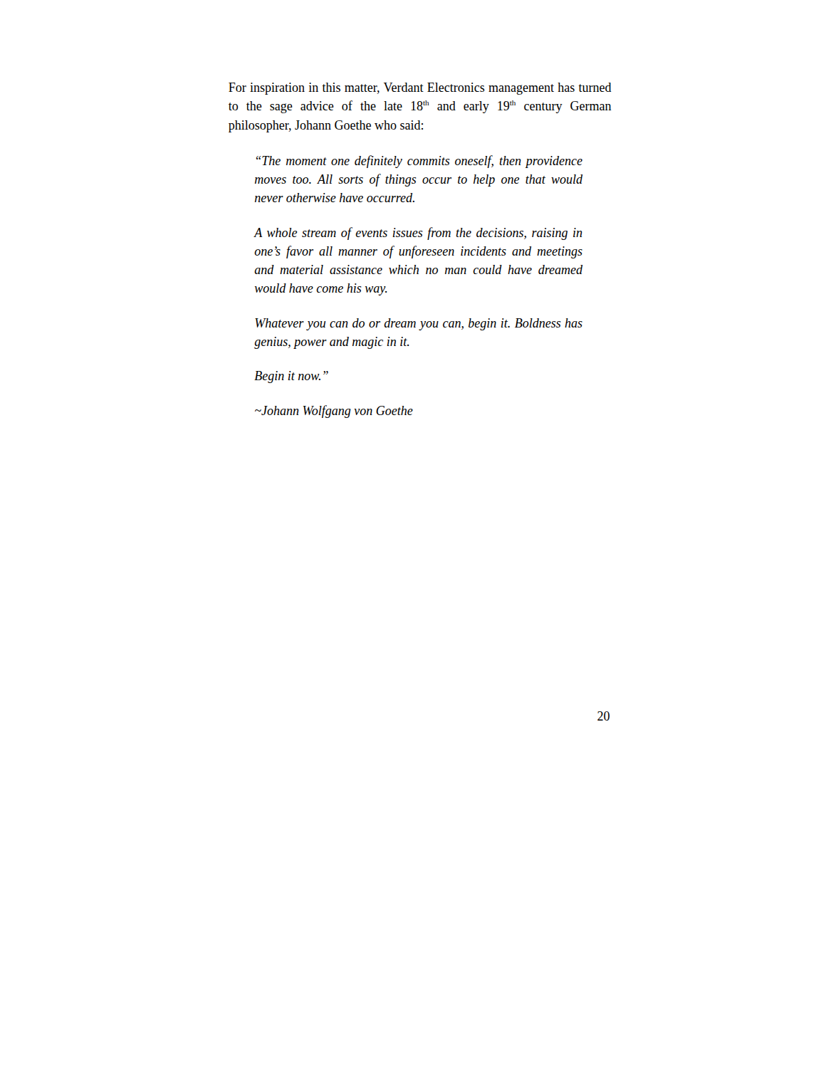For inspiration in this matter, Verdant Electronics management has turned to the sage advice of the late 18th and early 19th century German philosopher, Johann Goethe who said:
“The moment one definitely commits oneself, then providence moves too. All sorts of things occur to help one that would never otherwise have occurred.
A whole stream of events issues from the decisions, raising in one’s favor all manner of unforeseen incidents and meetings and material assistance which no man could have dreamed would have come his way.
Whatever you can do or dream you can, begin it. Boldness has genius, power and magic in it.
Begin it now.”
~Johann Wolfgang von Goethe
20